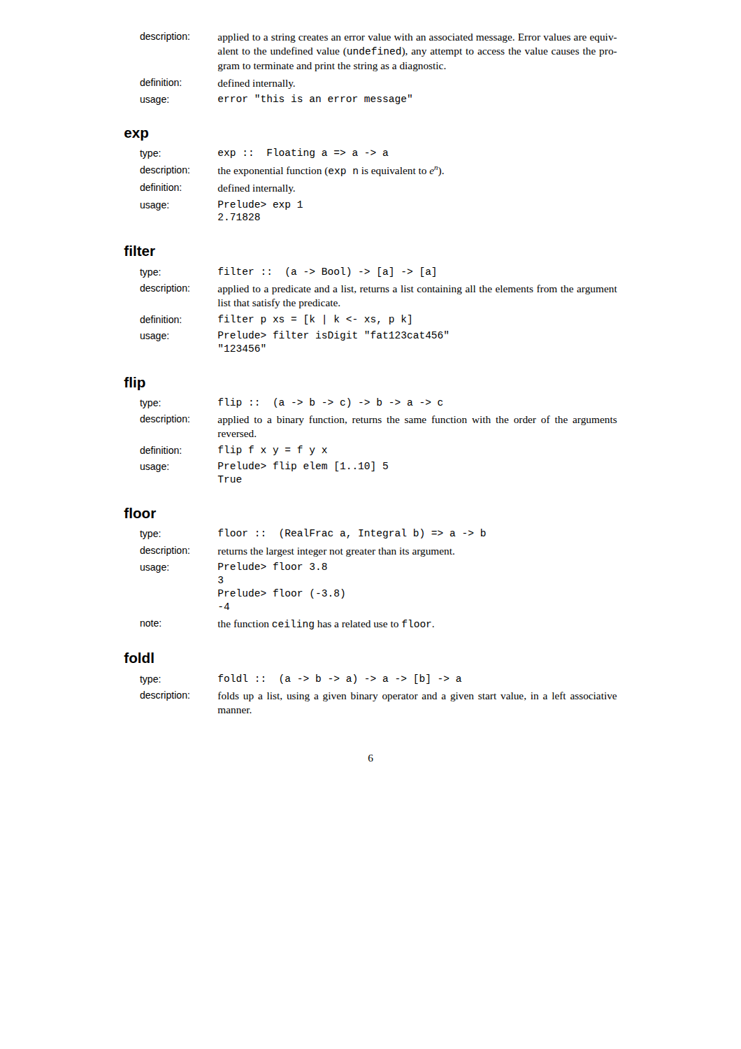description:
applied to a string creates an error value with an associated message. Error values are equivalent to the undefined value (undefined), any attempt to access the value causes the program to terminate and print the string as a diagnostic.
definition:
defined internally.
usage:
error "this is an error message"
exp
type:
exp ::  Floating a => a -> a
description:
the exponential function (exp n is equivalent to en).
definition:
defined internally.
usage:
Prelude> exp 1
2.71828
filter
type:
filter ::  (a -> Bool) -> [a] -> [a]
description:
applied to a predicate and a list, returns a list containing all the elements from the argument list that satisfy the predicate.
definition:
filter p xs = [k | k <- xs, p k]
usage:
Prelude> filter isDigit "fat123cat456"
"123456"
flip
type:
flip ::  (a -> b -> c) -> b -> a -> c
description:
applied to a binary function, returns the same function with the order of the arguments reversed.
definition:
flip f x y = f y x
usage:
Prelude> flip elem [1..10] 5
True
floor
type:
floor ::  (RealFrac a, Integral b) => a -> b
description:
returns the largest integer not greater than its argument.
usage:
Prelude> floor 3.8
3
Prelude> floor (-3.8)
-4
note:
the function ceiling has a related use to floor.
foldl
type:
foldl ::  (a -> b -> a) -> a -> [b] -> a
description:
folds up a list, using a given binary operator and a given start value, in a left associative manner.
6